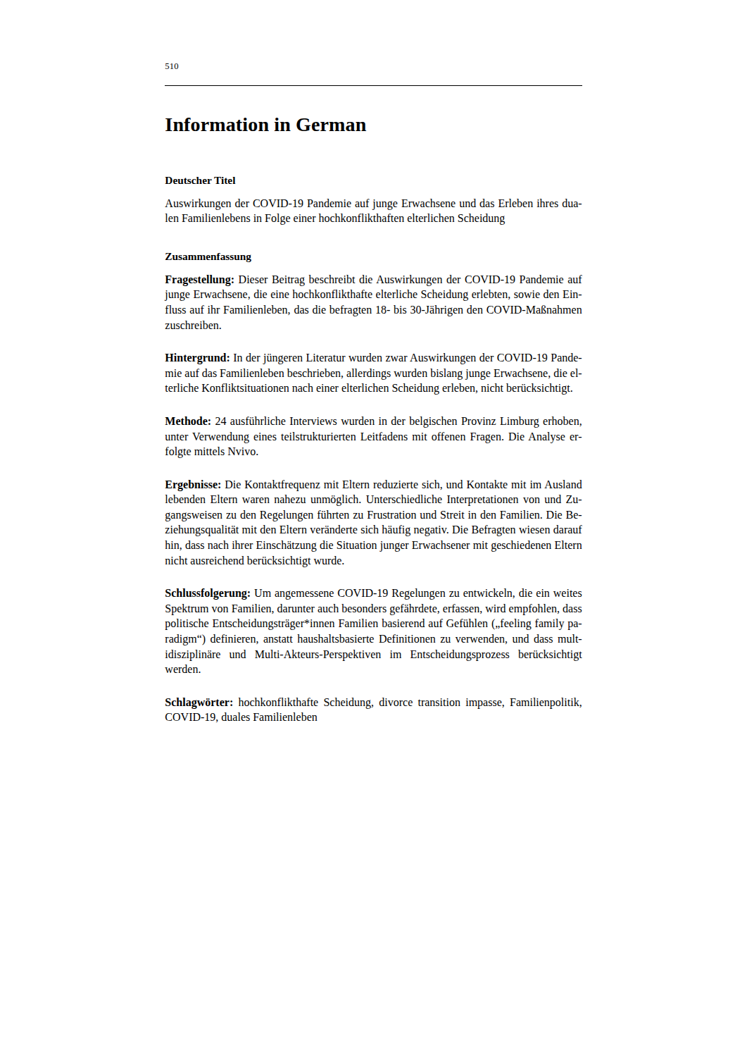510
Information in German
Deutscher Titel
Auswirkungen der COVID-19 Pandemie auf junge Erwachsene und das Erleben ihres dualen Familienlebens in Folge einer hochkonflikthaften elterlichen Scheidung
Zusammenfassung
Fragestellung: Dieser Beitrag beschreibt die Auswirkungen der COVID-19 Pandemie auf junge Erwachsene, die eine hochkonflikthafte elterliche Scheidung erlebten, sowie den Einfluss auf ihr Familienleben, das die befragten 18- bis 30-Jährigen den COVID-Maßnahmen zuschreiben.
Hintergrund: In der jüngeren Literatur wurden zwar Auswirkungen der COVID-19 Pandemie auf das Familienleben beschrieben, allerdings wurden bislang junge Erwachsene, die elterliche Konfliktsituationen nach einer elterlichen Scheidung erleben, nicht berücksichtigt.
Methode: 24 ausführliche Interviews wurden in der belgischen Provinz Limburg erhoben, unter Verwendung eines teilstrukturierten Leitfadens mit offenen Fragen. Die Analyse erfolgte mittels Nvivo.
Ergebnisse: Die Kontaktfrequenz mit Eltern reduzierte sich, und Kontakte mit im Ausland lebenden Eltern waren nahezu unmöglich. Unterschiedliche Interpretationen von und Zugangsweisen zu den Regelungen führten zu Frustration und Streit in den Familien. Die Beziehungsqualität mit den Eltern veränderte sich häufig negativ. Die Befragten wiesen darauf hin, dass nach ihrer Einschätzung die Situation junger Erwachsener mit geschiedenen Eltern nicht ausreichend berücksichtigt wurde.
Schlussfolgerung: Um angemessene COVID-19 Regelungen zu entwickeln, die ein weites Spektrum von Familien, darunter auch besonders gefährdete, erfassen, wird empfohlen, dass politische Entscheidungsträger*innen Familien basierend auf Gefühlen („feeling family paradigm“) definieren, anstatt haushaltsbasierte Definitionen zu verwenden, und dass multidisziplinäre und Multi-Akteurs-Perspektiven im Entscheidungsprozess berücksichtigt werden.
Schlagwörter: hochkonflikthafte Scheidung, divorce transition impasse, Familienpolitik, COVID-19, duales Familienleben